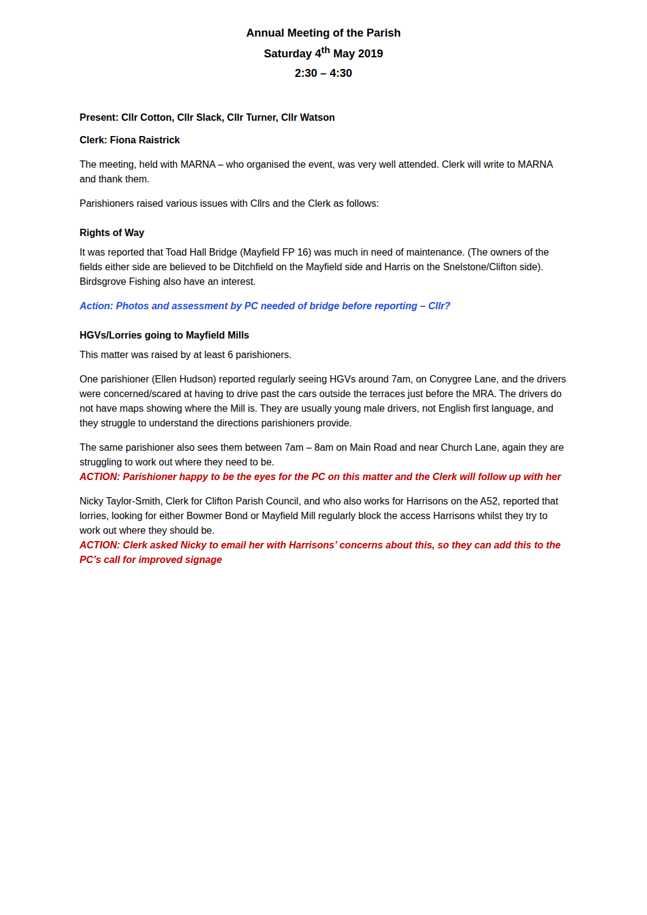Annual Meeting of the Parish
Saturday 4th May 2019
2:30 – 4:30
Present: Cllr Cotton, Cllr Slack, Cllr Turner, Cllr Watson
Clerk: Fiona Raistrick
The meeting, held with MARNA – who organised the event, was very well attended. Clerk will write to MARNA and thank them.
Parishioners raised various issues with Cllrs and the Clerk as follows:
Rights of Way
It was reported that Toad Hall Bridge (Mayfield FP 16) was much in need of maintenance. (The owners of the fields either side are believed to be Ditchfield on the Mayfield side and Harris on the Snelstone/Clifton side). Birdsgrove Fishing also have an interest.
Action: Photos and assessment by PC needed of bridge before reporting – Cllr?
HGVs/Lorries going to Mayfield Mills
This matter was raised by at least 6 parishioners.
One parishioner (Ellen Hudson) reported regularly seeing HGVs around 7am, on Conygree Lane, and the drivers were concerned/scared at having to drive past the cars outside the terraces just before the MRA. The drivers do not have maps showing where the Mill is. They are usually young male drivers, not English first language, and they struggle to understand the directions parishioners provide.
The same parishioner also sees them between 7am – 8am on Main Road and near Church Lane, again they are struggling to work out where they need to be.
ACTION: Parishioner happy to be the eyes for the PC on this matter and the Clerk will follow up with her
Nicky Taylor-Smith, Clerk for Clifton Parish Council, and who also works for Harrisons on the A52, reported that lorries, looking for either Bowmer Bond or Mayfield Mill regularly block the access Harrisons whilst they try to work out where they should be.
ACTION: Clerk asked Nicky to email her with Harrisons’ concerns about this, so they can add this to the PC’s call for improved signage